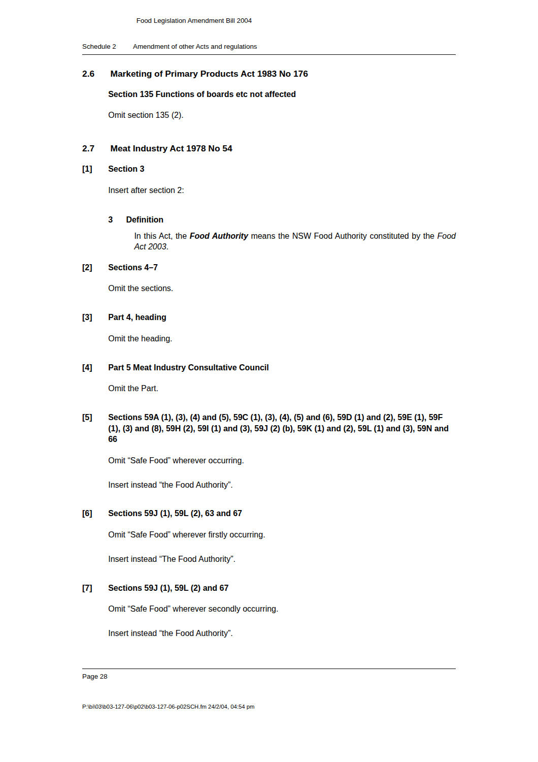Food Legislation Amendment Bill 2004
Schedule 2 Amendment of other Acts and regulations
2.6
Marketing of Primary Products Act 1983 No 176
Section 135 Functions of boards etc not affected
Omit section 135 (2).
2.7
Meat Industry Act 1978 No 54
[1]
Section 3
Insert after section 2:
3
Definition
In this Act, the Food Authority means the NSW Food Authority constituted by the Food Act 2003.
[2]
Sections 4–7
Omit the sections.
[3]
Part 4, heading
Omit the heading.
[4]
Part 5 Meat Industry Consultative Council
Omit the Part.
[5]
Sections 59A (1), (3), (4) and (5), 59C (1), (3), (4), (5) and (6), 59D (1) and (2), 59E (1), 59F (1), (3) and (8), 59H (2), 59I (1) and (3), 59J (2) (b), 59K (1) and (2), 59L (1) and (3), 59N and 66
Omit “Safe Food” wherever occurring.
Insert instead “the Food Authority”.
[6]
Sections 59J (1), 59L (2), 63 and 67
Omit “Safe Food” wherever firstly occurring.
Insert instead “The Food Authority”.
[7]
Sections 59J (1), 59L (2) and 67
Omit “Safe Food” wherever secondly occurring.
Insert instead “the Food Authority”.
Page 28
P:\bi\03\b03-127-06\p02\b03-127-06-p02SCH.fm 24/2/04, 04:54 pm